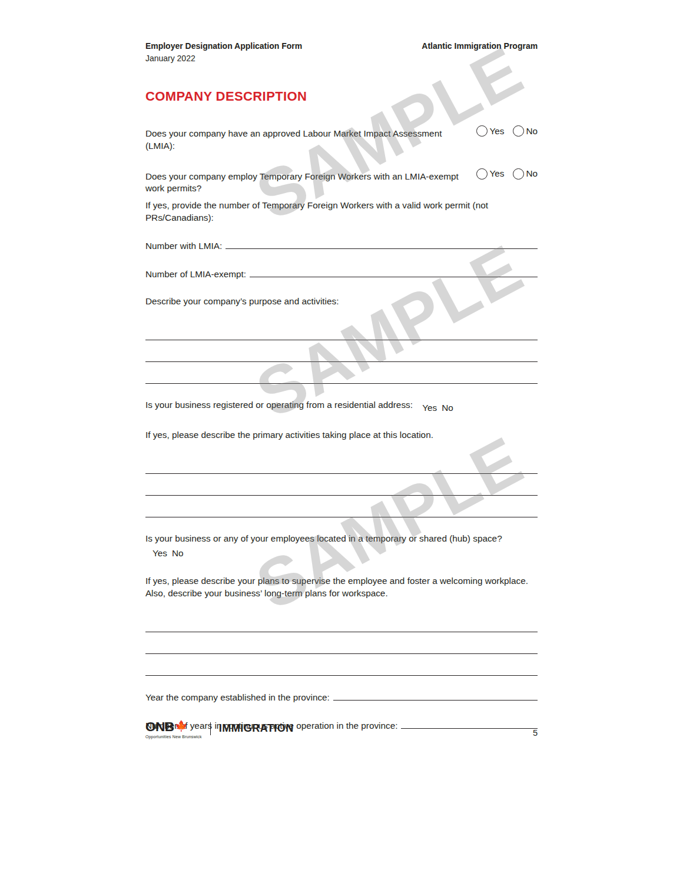Employer Designation Application Form
January 2022
Atlantic Immigration Program
Company Description
Does your company have an approved Labour Market Impact Assessment (LMIA):
Yes No
Does your company employ Temporary Foreign Workers with an LMIA-exempt work permits?
Yes No
If yes, provide the number of Temporary Foreign Workers with a valid work permit (not PRs/Canadians):
Number with LMIA:
Number of LMIA-exempt:
Describe your company’s purpose and activities:
Is your business registered or operating from a residential address: Yes No
If yes, please describe the primary activities taking place at this location.
Is your business or any of your employees located in a temporary or shared (hub) space? Yes No
If yes, please describe your plans to supervise the employee and foster a welcoming workplace. Also, describe your business’ long-term plans for workspace.
Year the company established in the province:
Number of years in continuous active operation in the province:
SAMPLE
SAMPLE
SAMPLE
ONB🍁
Opportunities New Brunswick
IMMIGRATION
5